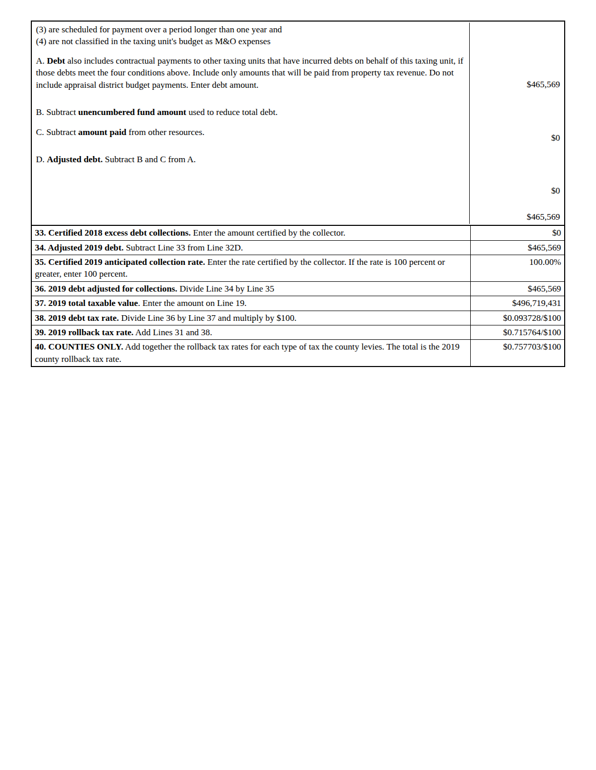| (3) are scheduled for payment over a period longer than one year and (4) are not classified in the taxing unit's budget as M&O expenses A. Debt also includes contractual payments to other taxing units that have incurred debts on behalf of this taxing unit, if those debts meet the four conditions above. Include only amounts that will be paid from property tax revenue. Do not include appraisal district budget payments. Enter debt amount. B. Subtract unencumbered fund amount used to reduce total debt. C. Subtract amount paid from other resources. D. Adjusted debt. Subtract B and C from A. | $465,569 $0 $0 $465,569 |
| 33. Certified 2018 excess debt collections. Enter the amount certified by the collector. | $0 |
| 34. Adjusted 2019 debt. Subtract Line 33 from Line 32D. | $465,569 |
| 35. Certified 2019 anticipated collection rate. Enter the rate certified by the collector. If the rate is 100 percent or greater, enter 100 percent. | 100.00% |
| 36. 2019 debt adjusted for collections. Divide Line 34 by Line 35 | $465,569 |
| 37. 2019 total taxable value . Enter the amount on Line 19. | $496,719,431 |
| 38. 2019 debt tax rate. Divide Line 36 by Line 37 and multiply by $100. | $0.093728/$100 |
| 39. 2019 rollback tax rate. Add Lines 31 and 38. | $0.715764/$100 |
| 40. COUNTIES ONLY. Add together the rollback tax rates for each type of tax the county levies. The total is the 2019 county rollback tax rate. | $0.757703/$100 |